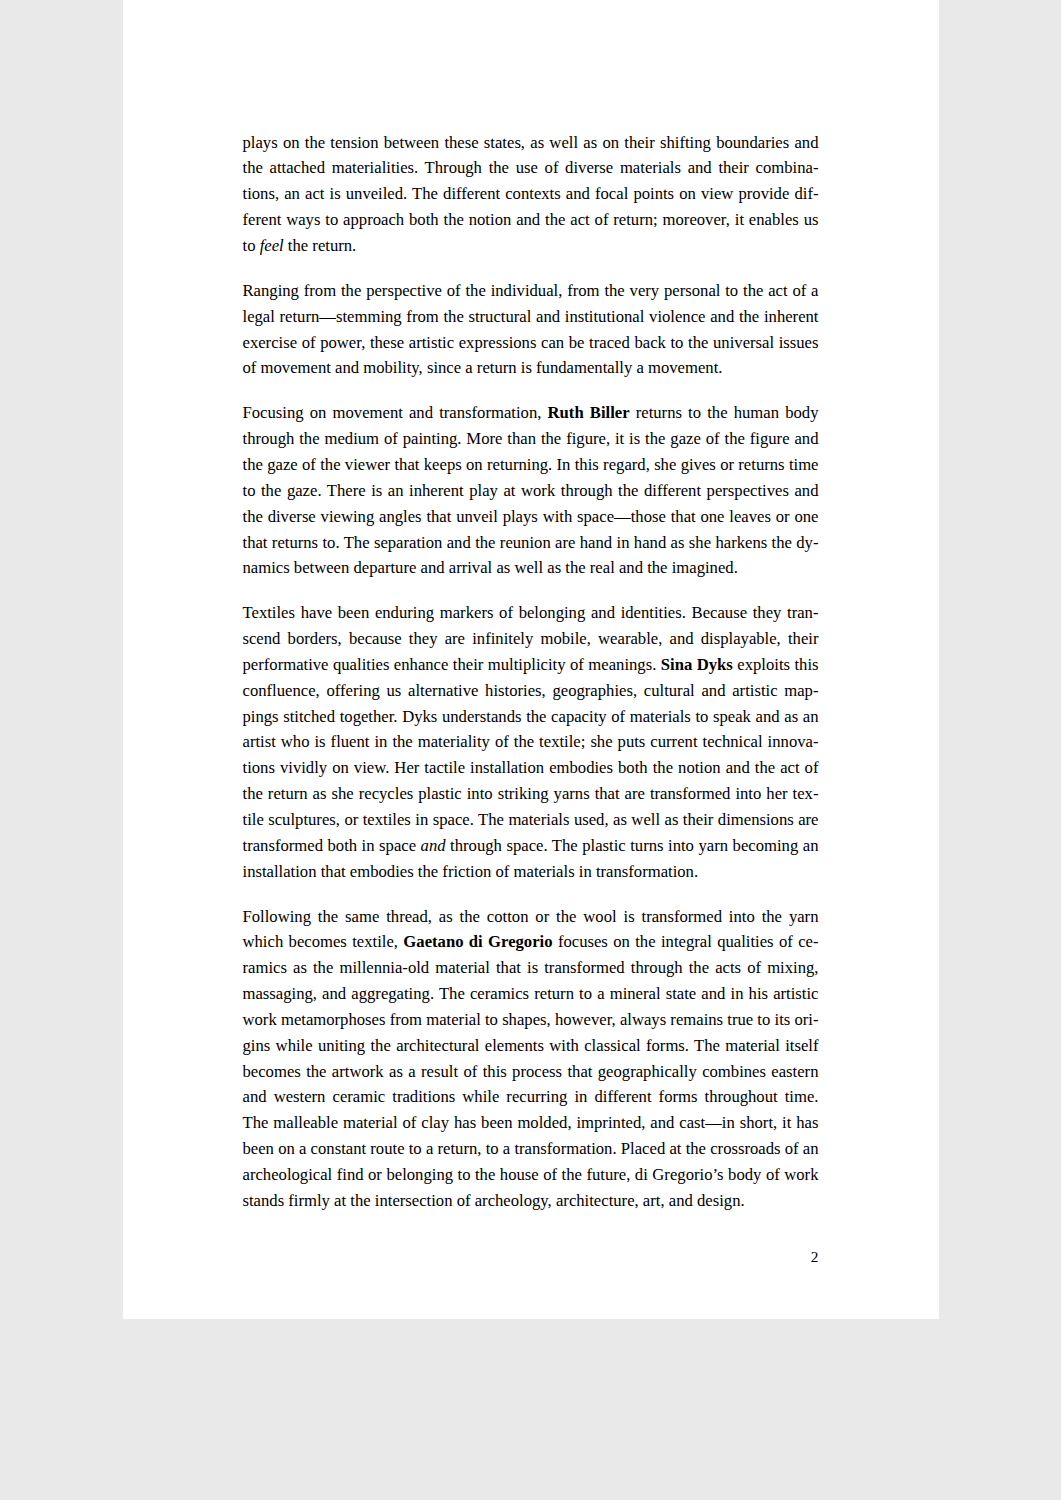plays on the tension between these states, as well as on their shifting boundaries and the attached materialities. Through the use of diverse materials and their combinations, an act is unveiled. The different contexts and focal points on view provide different ways to approach both the notion and the act of return; moreover, it enables us to feel the return.
Ranging from the perspective of the individual, from the very personal to the act of a legal return—stemming from the structural and institutional violence and the inherent exercise of power, these artistic expressions can be traced back to the universal issues of movement and mobility, since a return is fundamentally a movement.
Focusing on movement and transformation, Ruth Biller returns to the human body through the medium of painting. More than the figure, it is the gaze of the figure and the gaze of the viewer that keeps on returning. In this regard, she gives or returns time to the gaze. There is an inherent play at work through the different perspectives and the diverse viewing angles that unveil plays with space—those that one leaves or one that returns to. The separation and the reunion are hand in hand as she harkens the dynamics between departure and arrival as well as the real and the imagined.
Textiles have been enduring markers of belonging and identities. Because they transcend borders, because they are infinitely mobile, wearable, and displayable, their performative qualities enhance their multiplicity of meanings. Sina Dyks exploits this confluence, offering us alternative histories, geographies, cultural and artistic mappings stitched together. Dyks understands the capacity of materials to speak and as an artist who is fluent in the materiality of the textile; she puts current technical innovations vividly on view. Her tactile installation embodies both the notion and the act of the return as she recycles plastic into striking yarns that are transformed into her textile sculptures, or textiles in space. The materials used, as well as their dimensions are transformed both in space and through space. The plastic turns into yarn becoming an installation that embodies the friction of materials in transformation.
Following the same thread, as the cotton or the wool is transformed into the yarn which becomes textile, Gaetano di Gregorio focuses on the integral qualities of ceramics as the millennia-old material that is transformed through the acts of mixing, massaging, and aggregating. The ceramics return to a mineral state and in his artistic work metamorphoses from material to shapes, however, always remains true to its origins while uniting the architectural elements with classical forms. The material itself becomes the artwork as a result of this process that geographically combines eastern and western ceramic traditions while recurring in different forms throughout time. The malleable material of clay has been molded, imprinted, and cast—in short, it has been on a constant route to a return, to a transformation. Placed at the crossroads of an archeological find or belonging to the house of the future, di Gregorio’s body of work stands firmly at the intersection of archeology, architecture, art, and design.
2